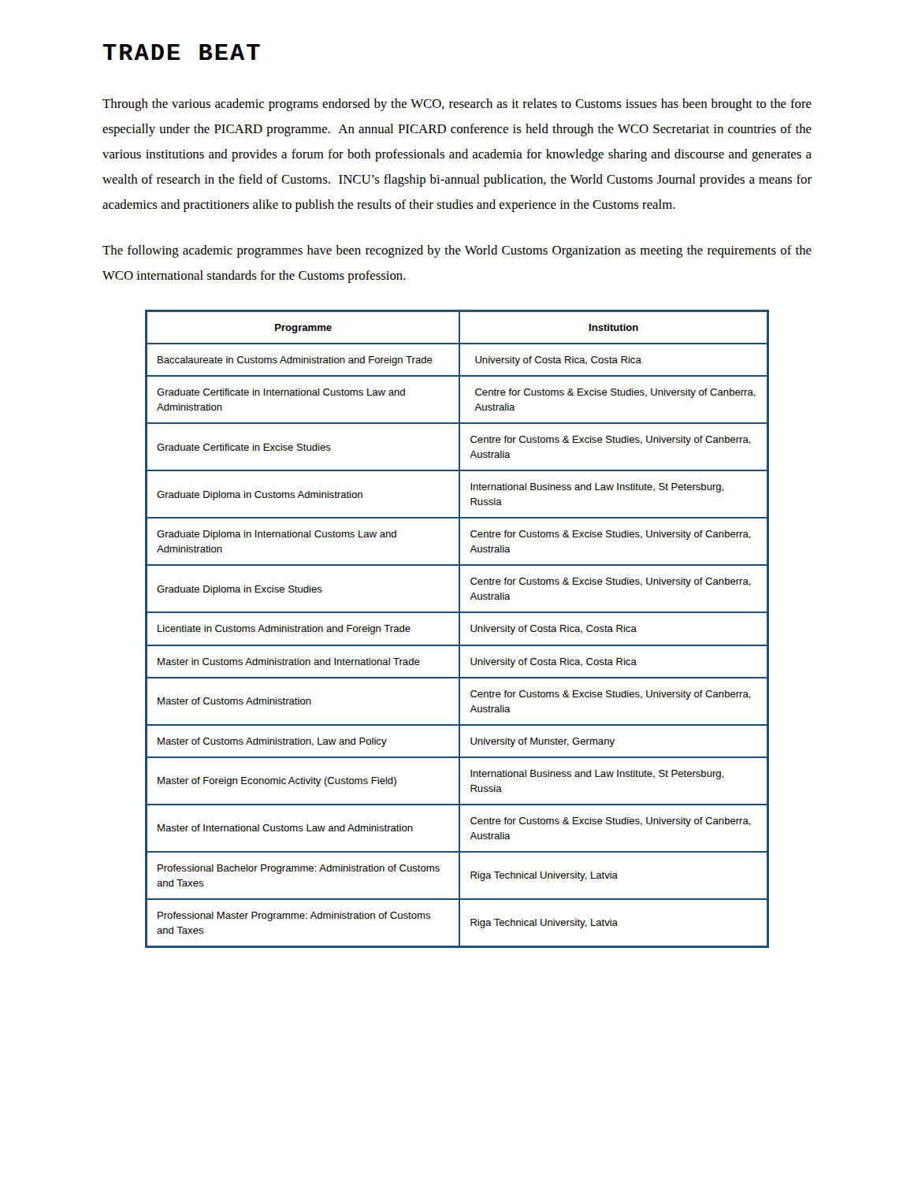TRADE BEAT
Through the various academic programs endorsed by the WCO, research as it relates to Customs issues has been brought to the fore especially under the PICARD programme. An annual PICARD conference is held through the WCO Secretariat in countries of the various institutions and provides a forum for both professionals and academia for knowledge sharing and discourse and generates a wealth of research in the field of Customs. INCU’s flagship bi-annual publication, the World Customs Journal provides a means for academics and practitioners alike to publish the results of their studies and experience in the Customs realm.
The following academic programmes have been recognized by the World Customs Organization as meeting the requirements of the WCO international standards for the Customs profession.
| Programme | Institution |
| --- | --- |
| Baccalaureate in Customs Administration and Foreign Trade | University of Costa Rica, Costa Rica |
| Graduate Certificate in International Customs Law and Administration | Centre for Customs & Excise Studies, University of Canberra, Australia |
| Graduate Certificate in Excise Studies | Centre for Customs & Excise Studies, University of Canberra, Australia |
| Graduate Diploma in Customs Administration | International Business and Law Institute, St Petersburg, Russia |
| Graduate Diploma in International Customs Law and Administration | Centre for Customs & Excise Studies, University of Canberra, Australia |
| Graduate Diploma in Excise Studies | Centre for Customs & Excise Studies, University of Canberra, Australia |
| Licentiate in Customs Administration and Foreign Trade | University of Costa Rica, Costa Rica |
| Master in Customs Administration and International Trade | University of Costa Rica, Costa Rica |
| Master of Customs Administration | Centre for Customs & Excise Studies, University of Canberra, Australia |
| Master of Customs Administration, Law and Policy | University of Munster, Germany |
| Master of Foreign Economic Activity (Customs Field) | International Business and Law Institute, St Petersburg, Russia |
| Master of International Customs Law and Administration | Centre for Customs & Excise Studies, University of Canberra, Australia |
| Professional Bachelor Programme: Administration of Customs and Taxes | Riga Technical University, Latvia |
| Professional Master Programme: Administration of Customs and Taxes | Riga Technical University, Latvia |